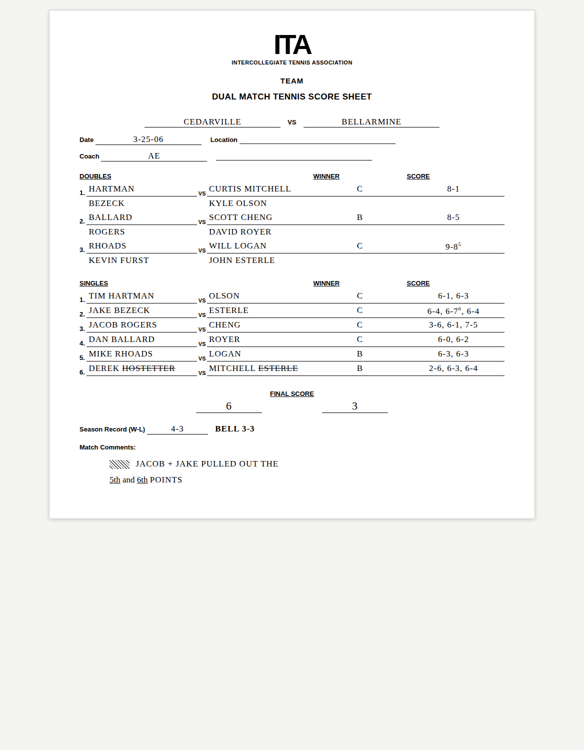ITA
INTERCOLLEGIATE TENNIS ASSOCIATION
TEAM
DUAL MATCH TENNIS SCORE SHEET
Cedarville VS Bellarmine
Date 3-25-06 Location
Coach AE
DOUBLES
WINNER
SCORE
| 1. | Hartman | VS | Curtis Mitchell | C | 8-1 |
| | Bezeck | | Kyle Olson | | |
| 2. | Ballard | VS | Scott Cheng | B | 8-5 |
| | Rogers | | David Royer | | |
| 3. | Rhoads | VS | Will Logan | C | 9-8 5 |
| | Kevin Furst | | John Esterle | | |
SINGLES
WINNER
SCORE
| 1. | Tim Hartman | VS | Olson | C | 6-1, 6-3 |
| 2. | Jake Bezeck | VS | Esterle | C | 6-4, 6-7 6 , 6-4 |
| 3. | Jacob Rogers | VS | Cheng | C | 3-6, 6-1, 7-5 |
| 4. | Dan Ballard | VS | Royer | C | 6-0, 6-2 |
| 5. | Mike Rhoads | VS | Logan | B | 6-3, 6-3 |
| 6. | Derek Hostetter | VS | Mitchell Esterle | B | 2-6, 6-3, 6-4 |
FINAL SCORE
6 3
Season Record (W-L) 4-3 Bell 3-3
Match Comments:
Jacob + Jake pulled out the
5th and 6th Points